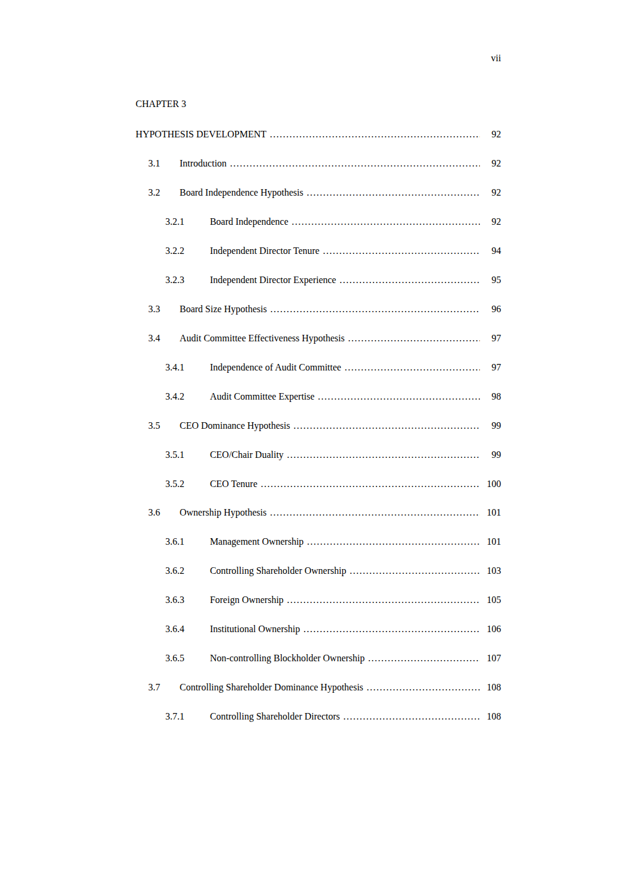vii
CHAPTER 3
HYPOTHESIS DEVELOPMENT .......................................................................... 92
3.1 Introduction ................................................................................................... 92
3.2 Board Independence Hypothesis .................................................................... 92
3.2.1 Board Independence ................................................................................ 92
3.2.2 Independent Director Tenure ................................................................... 94
3.2.3 Independent Director Experience ............................................................ 95
3.3 Board Size Hypothesis .................................................................................. 96
3.4 Audit Committee Effectiveness Hypothesis .................................................... 97
3.4.1 Independence of Audit Committee .......................................................... 97
3.4.2 Audit Committee Expertise ..................................................................... 98
3.5 CEO Dominance Hypothesis ......................................................................... 99
3.5.1 CEO/Chair Duality .................................................................................. 99
3.5.2 CEO Tenure .......................................................................................... 100
3.6 Ownership Hypothesis ................................................................................ 101
3.6.1 Management Ownership ........................................................................ 101
3.6.2 Controlling Shareholder Ownership ..................................................... 103
3.6.3 Foreign Ownership .................................................................................. 105
3.6.4 Institutional Ownership .......................................................................... 106
3.6.5 Non-controlling Blockholder Ownership ............................................... 107
3.7 Controlling Shareholder Dominance Hypothesis .......................................... 108
3.7.1 Controlling Shareholder Directors .......................................................... 108